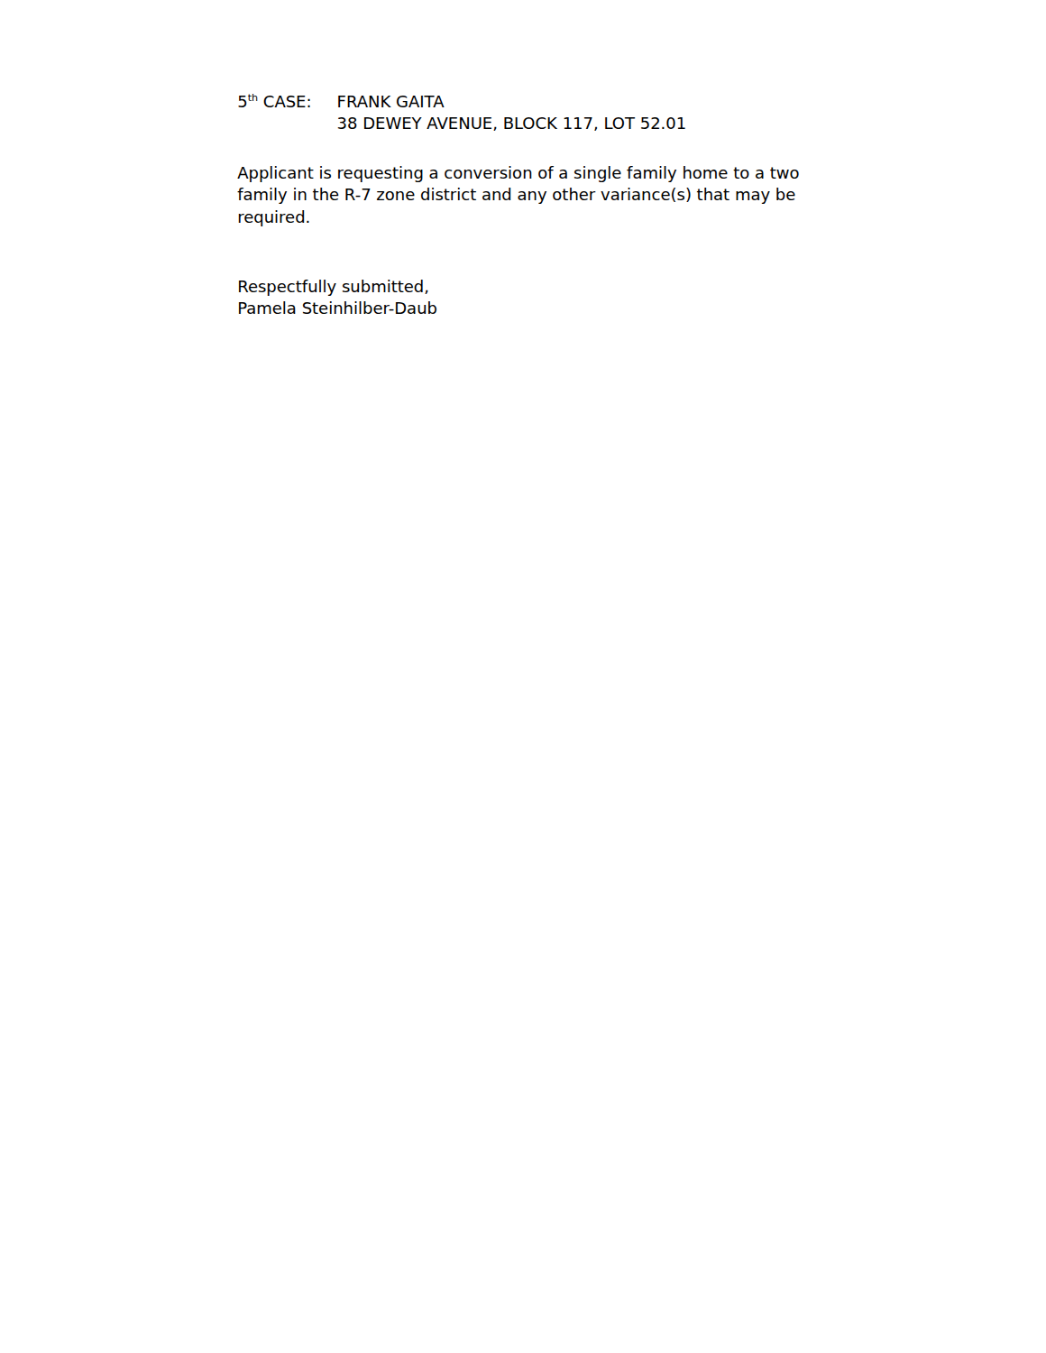5th CASE: FRANK GAITA
38 DEWEY AVENUE, BLOCK 117, LOT 52.01
Applicant is requesting a conversion of a single family home to a two family in the R-7 zone district and any other variance(s) that may be required.
Respectfully submitted,
Pamela Steinhilber-Daub